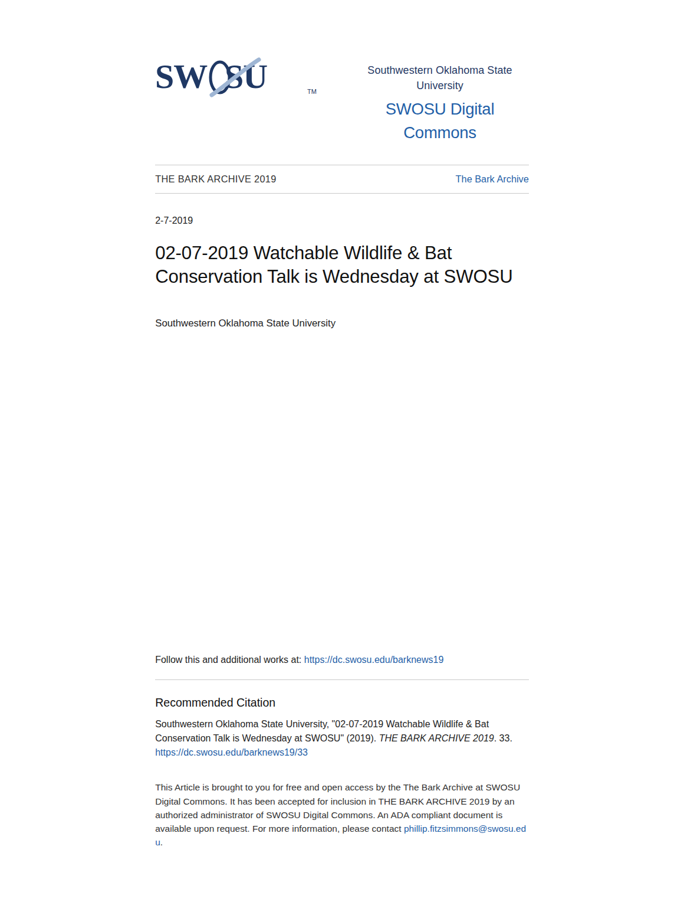SW SU TM
Southwestern Oklahoma State University
SWOSU Digital Commons
THE BARK ARCHIVE 2019 The Bark Archive
2-7-2019
02-07-2019 Watchable Wildlife & Bat Conservation Talk is Wednesday at SWOSU
Southwestern Oklahoma State University
Follow this and additional works at: https://dc.swosu.edu/barknews19
Recommended Citation
Southwestern Oklahoma State University, "02-07-2019 Watchable Wildlife & Bat Conservation Talk is Wednesday at SWOSU" (2019). THE BARK ARCHIVE 2019. 33.
https://dc.swosu.edu/barknews19/33
This Article is brought to you for free and open access by the The Bark Archive at SWOSU Digital Commons. It has been accepted for inclusion in THE BARK ARCHIVE 2019 by an authorized administrator of SWOSU Digital Commons. An ADA compliant document is available upon request. For more information, please contact phillip.fitzsimmons@swosu.edu.